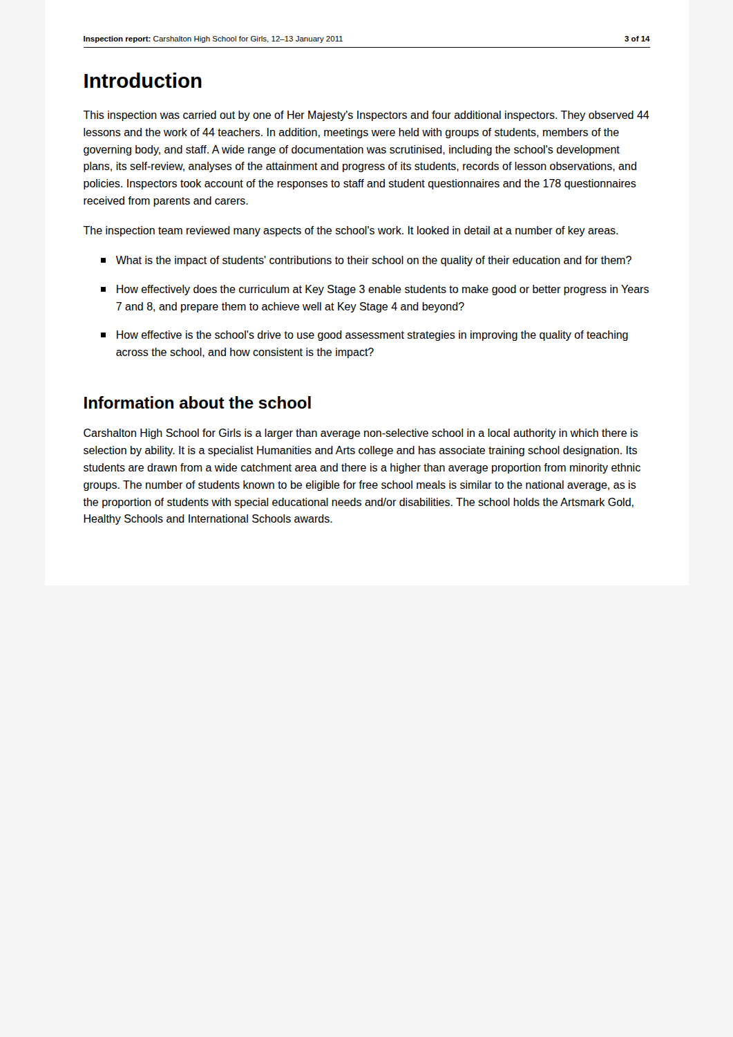Inspection report: Carshalton High School for Girls, 12–13 January 2011 3 of 14
Introduction
This inspection was carried out by one of Her Majesty's Inspectors and four additional inspectors. They observed 44 lessons and the work of 44 teachers. In addition, meetings were held with groups of students, members of the governing body, and staff. A wide range of documentation was scrutinised, including the school's development plans, its self-review, analyses of the attainment and progress of its students, records of lesson observations, and policies. Inspectors took account of the responses to staff and student questionnaires and the 178 questionnaires received from parents and carers.
The inspection team reviewed many aspects of the school's work. It looked in detail at a number of key areas.
What is the impact of students' contributions to their school on the quality of their education and for them?
How effectively does the curriculum at Key Stage 3 enable students to make good or better progress in Years 7 and 8, and prepare them to achieve well at Key Stage 4 and beyond?
How effective is the school's drive to use good assessment strategies in improving the quality of teaching across the school, and how consistent is the impact?
Information about the school
Carshalton High School for Girls is a larger than average non-selective school in a local authority in which there is selection by ability. It is a specialist Humanities and Arts college and has associate training school designation. Its students are drawn from a wide catchment area and there is a higher than average proportion from minority ethnic groups. The number of students known to be eligible for free school meals is similar to the national average, as is the proportion of students with special educational needs and/or disabilities. The school holds the Artsmark Gold, Healthy Schools and International Schools awards.